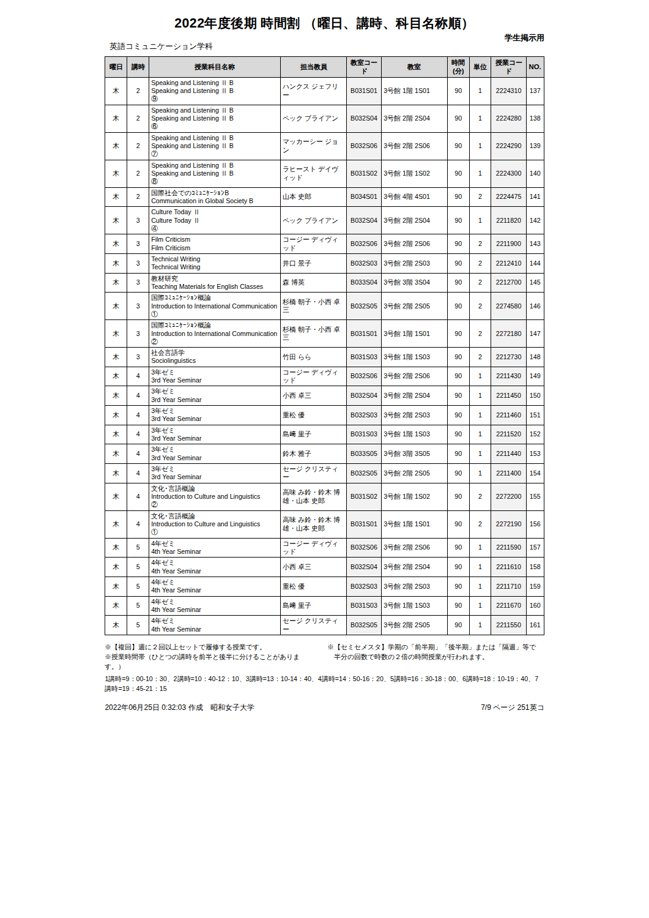学生掲示用
2022年度後期 時間割 （曜日、講時、科目名称順）
英語コミュニケーション学科
| 曜日 | 講時 | 授業科目名称 | 担当教員 | 教室コード | 教室 | 時間 (分) | 単位 | 授業コード | NO. |
| --- | --- | --- | --- | --- | --- | --- | --- | --- | --- |
| 木 | 2 | Speaking and Listening Ⅱ B Speaking and Listening Ⅱ B ⑨ | ハンクス ジェフリー | B031S01 | 3号館 1階 1S01 | 90 | 1 | 2224310 | 137 |
| 木 | 2 | Speaking and Listening Ⅱ B Speaking and Listening Ⅱ B ⑥ | ペック ブライアン | B032S04 | 3号館 2階 2S04 | 90 | 1 | 2224280 | 138 |
| 木 | 2 | Speaking and Listening Ⅱ B Speaking and Listening Ⅱ B ⑦ | マッカーシー ジョン | B032S06 | 3号館 2階 2S06 | 90 | 1 | 2224290 | 139 |
| 木 | 2 | Speaking and Listening Ⅱ B Speaking and Listening Ⅱ B ⑧ | ラヒースト デイヴィッド | B031S02 | 3号館 1階 1S02 | 90 | 1 | 2224300 | 140 |
| 木 | 2 | 国際社会でのｺﾐｭﾆｹｰｼｮﾝB Communication in Global Society B | 山本 史郎 | B034S01 | 3号館 4階 4S01 | 90 | 2 | 2224475 | 141 |
| 木 | 3 | Culture Today Ⅱ Culture Today Ⅱ ④ | ペック ブライアン | B032S04 | 3号館 2階 2S04 | 90 | 1 | 2211820 | 142 |
| 木 | 3 | Film Criticism Film Criticism | コージー ディヴィッド | B032S06 | 3号館 2階 2S06 | 90 | 2 | 2211900 | 143 |
| 木 | 3 | Technical Writing Technical Writing | 井口 景子 | B032S03 | 3号館 2階 2S03 | 90 | 2 | 2212410 | 144 |
| 木 | 3 | 教材研究 Teaching Materials for English Classes | 森 博英 | B033S04 | 3号館 3階 3S04 | 90 | 2 | 2212700 | 145 |
| 木 | 3 | 国際ｺﾐｭﾆｹｰｼｮﾝ概論 Introduction to International Communication ① | 杉橋 朝子・小西 卓三 | B032S05 | 3号館 2階 2S05 | 90 | 2 | 2274580 | 146 |
| 木 | 3 | 国際ｺﾐｭﾆｹｰｼｮﾝ概論 Introduction to International Communication ② | 杉橋 朝子・小西 卓三 | B031S01 | 3号館 1階 1S01 | 90 | 2 | 2272180 | 147 |
| 木 | 3 | 社会言語学 Sociolinguistics | 竹田 らら | B031S03 | 3号館 1階 1S03 | 90 | 2 | 2212730 | 148 |
| 木 | 4 | 3年ゼミ 3rd Year Seminar | コージー ディヴィッド | B032S06 | 3号館 2階 2S06 | 90 | 1 | 2211430 | 149 |
| 木 | 4 | 3年ゼミ 3rd Year Seminar | 小西 卓三 | B032S04 | 3号館 2階 2S04 | 90 | 1 | 2211450 | 150 |
| 木 | 4 | 3年ゼミ 3rd Year Seminar | 重松 優 | B032S03 | 3号館 2階 2S03 | 90 | 1 | 2211460 | 151 |
| 木 | 4 | 3年ゼミ 3rd Year Seminar | 島﨑 里子 | B031S03 | 3号館 1階 1S03 | 90 | 1 | 2211520 | 152 |
| 木 | 4 | 3年ゼミ 3rd Year Seminar | 鈴木 雅子 | B033S05 | 3号館 3階 3S05 | 90 | 1 | 2211440 | 153 |
| 木 | 4 | 3年ゼミ 3rd Year Seminar | セージ クリスティー | B032S05 | 3号館 2階 2S05 | 90 | 1 | 2211400 | 154 |
| 木 | 4 | 文化･言語概論 Introduction to Culture and Linguistics ② | 高味 み鈴・鈴木 博雄・山本 史郎 | B031S02 | 3号館 1階 1S02 | 90 | 2 | 2272200 | 155 |
| 木 | 4 | 文化･言語概論 Introduction to Culture and Linguistics ① | 高味 み鈴・鈴木 博雄・山本 史郎 | B031S01 | 3号館 1階 1S01 | 90 | 2 | 2272190 | 156 |
| 木 | 5 | 4年ゼミ 4th Year Seminar | コージー ディヴィッド | B032S06 | 3号館 2階 2S06 | 90 | 1 | 2211590 | 157 |
| 木 | 5 | 4年ゼミ 4th Year Seminar | 小西 卓三 | B032S04 | 3号館 2階 2S04 | 90 | 1 | 2211610 | 158 |
| 木 | 5 | 4年ゼミ 4th Year Seminar | 重松 優 | B032S03 | 3号館 2階 2S03 | 90 | 1 | 2211710 | 159 |
| 木 | 5 | 4年ゼミ 4th Year Seminar | 島﨑 里子 | B031S03 | 3号館 1階 1S03 | 90 | 1 | 2211670 | 160 |
| 木 | 5 | 4年ゼミ 4th Year Seminar | セージ クリスティー | B032S05 | 3号館 2階 2S05 | 90 | 1 | 2211550 | 161 |
※【複回】週に２回以上セットで履修する授業です。
※授業時間帯（ひとつの講時を前半と後半に分けることがあります。）
※【セミセメスタ】学期の「前半期」「後半期」または「隔週」等で
　半分の回数で時数の２倍の時間授業が行われます。
1講時=9：00-10：30、2講時=10：40-12：10、3講時=13：10-14：40、4講時=14：50-16：20、5講時=16：30-18：00、6講時=18：10-19：40、7講時=19：45-21：15
2022年06月25日 0:32:03 作成　昭和女子大学
7/9 ページ 251英コ